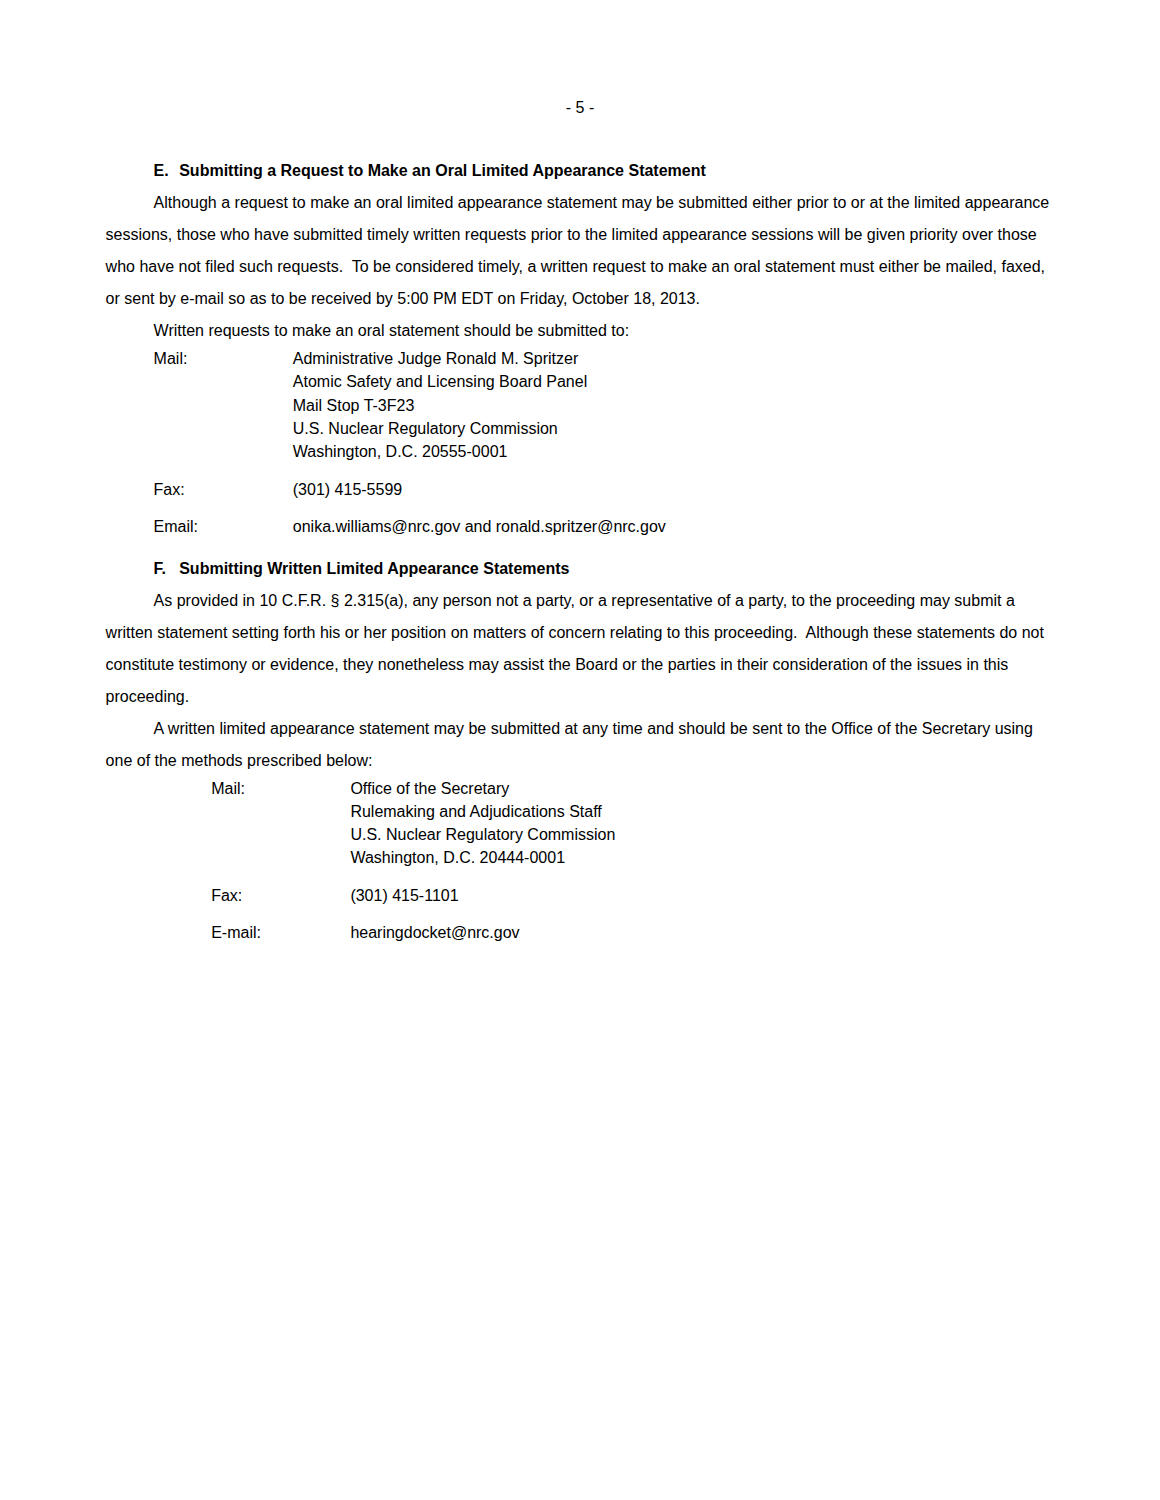- 5 -
E. Submitting a Request to Make an Oral Limited Appearance Statement
Although a request to make an oral limited appearance statement may be submitted either prior to or at the limited appearance sessions, those who have submitted timely written requests prior to the limited appearance sessions will be given priority over those who have not filed such requests. To be considered timely, a written request to make an oral statement must either be mailed, faxed, or sent by e-mail so as to be received by 5:00 PM EDT on Friday, October 18, 2013.
Written requests to make an oral statement should be submitted to:
| Mail: | Administrative Judge Ronald M. Spritzer Atomic Safety and Licensing Board Panel Mail Stop T-3F23 U.S. Nuclear Regulatory Commission Washington, D.C. 20555-0001 |
| Fax: | (301) 415-5599 |
| Email: | onika.williams@nrc.gov and ronald.spritzer@nrc.gov |
F. Submitting Written Limited Appearance Statements
As provided in 10 C.F.R. § 2.315(a), any person not a party, or a representative of a party, to the proceeding may submit a written statement setting forth his or her position on matters of concern relating to this proceeding. Although these statements do not constitute testimony or evidence, they nonetheless may assist the Board or the parties in their consideration of the issues in this proceeding.
A written limited appearance statement may be submitted at any time and should be sent to the Office of the Secretary using one of the methods prescribed below:
| Mail: | Office of the Secretary Rulemaking and Adjudications Staff U.S. Nuclear Regulatory Commission Washington, D.C. 20444-0001 |
| Fax: | (301) 415-1101 |
| E-mail: | hearingdocket@nrc.gov |